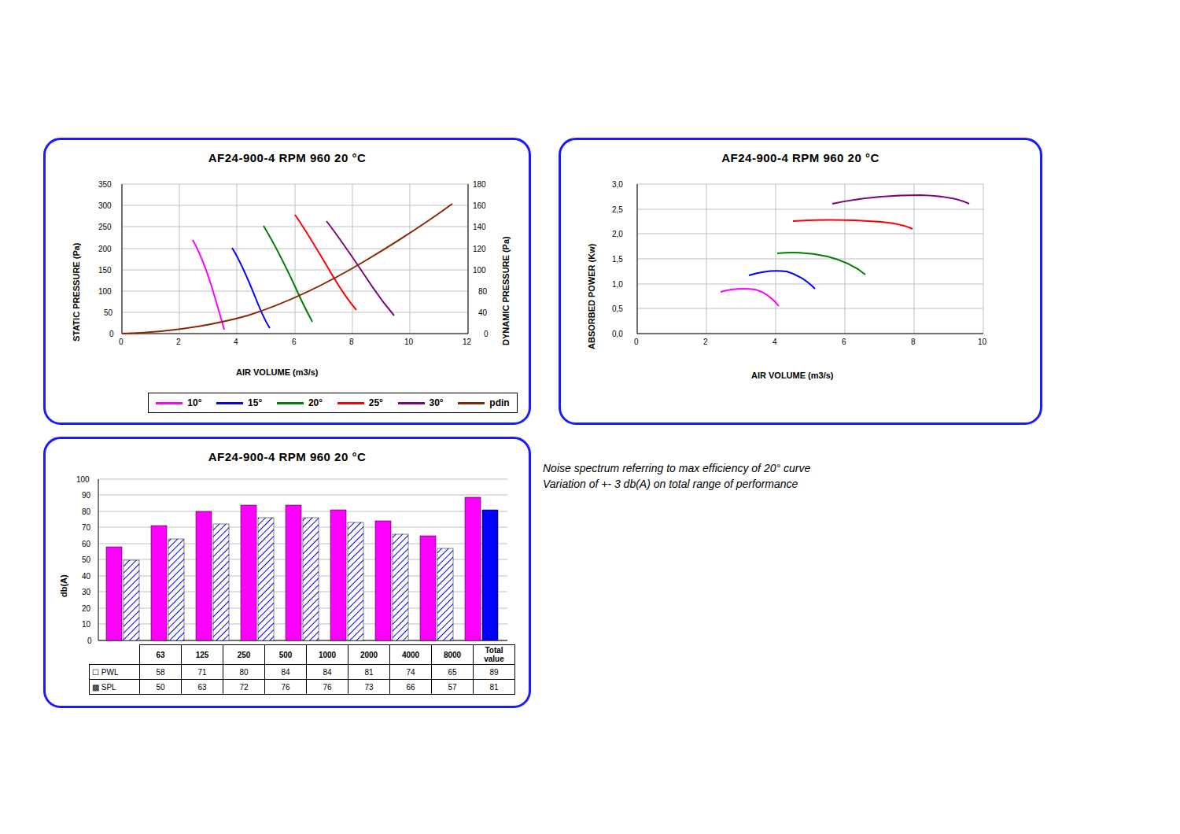PRESSURE / AIR VOLUME CHART
AF24-900-4 RPM 960 20 °C
STATIC PRESSURE (Pa)
DYNAMIC PRESSURE (Pa)
AIR VOLUME (m3/s)
350
300
250
200
150
100
50
0
180
160
140
120
100
80
40
0
0
2
4
6
8
10
12
10° 15° 20° 25° 30° pdin
ABSORBED POWER CHART
AF24-900-4 RPM 960 20 °C
ABSORBED POWER (Kw)
AIR VOLUME (m3/s)
3,0
2,5
2,0
1,5
1,0
0,5
0,0
0
2
4
6
8
10
NOISE SPECTRUM CHART
AF24-900-4 RPM 960 20 °C
db(A)
100
90
80
70
60
50
40
30
20
10
0
| | 63 | 125 | 250 | 500 | 1000 | 2000 | 4000 | 8000 | Total value |
| --- | --- | --- | --- | --- | --- | --- | --- | --- | --- |
| ☐ PWL | 58 | 71 | 80 | 84 | 84 | 81 | 74 | 65 | 89 |
| ▩ SPL | 50 | 63 | 72 | 76 | 76 | 73 | 66 | 57 | 81 |
NOTE TEXT
Noise spectrum referring to max efficiency of 20° curve
Variation of +- 3 db(A) on total range of performance